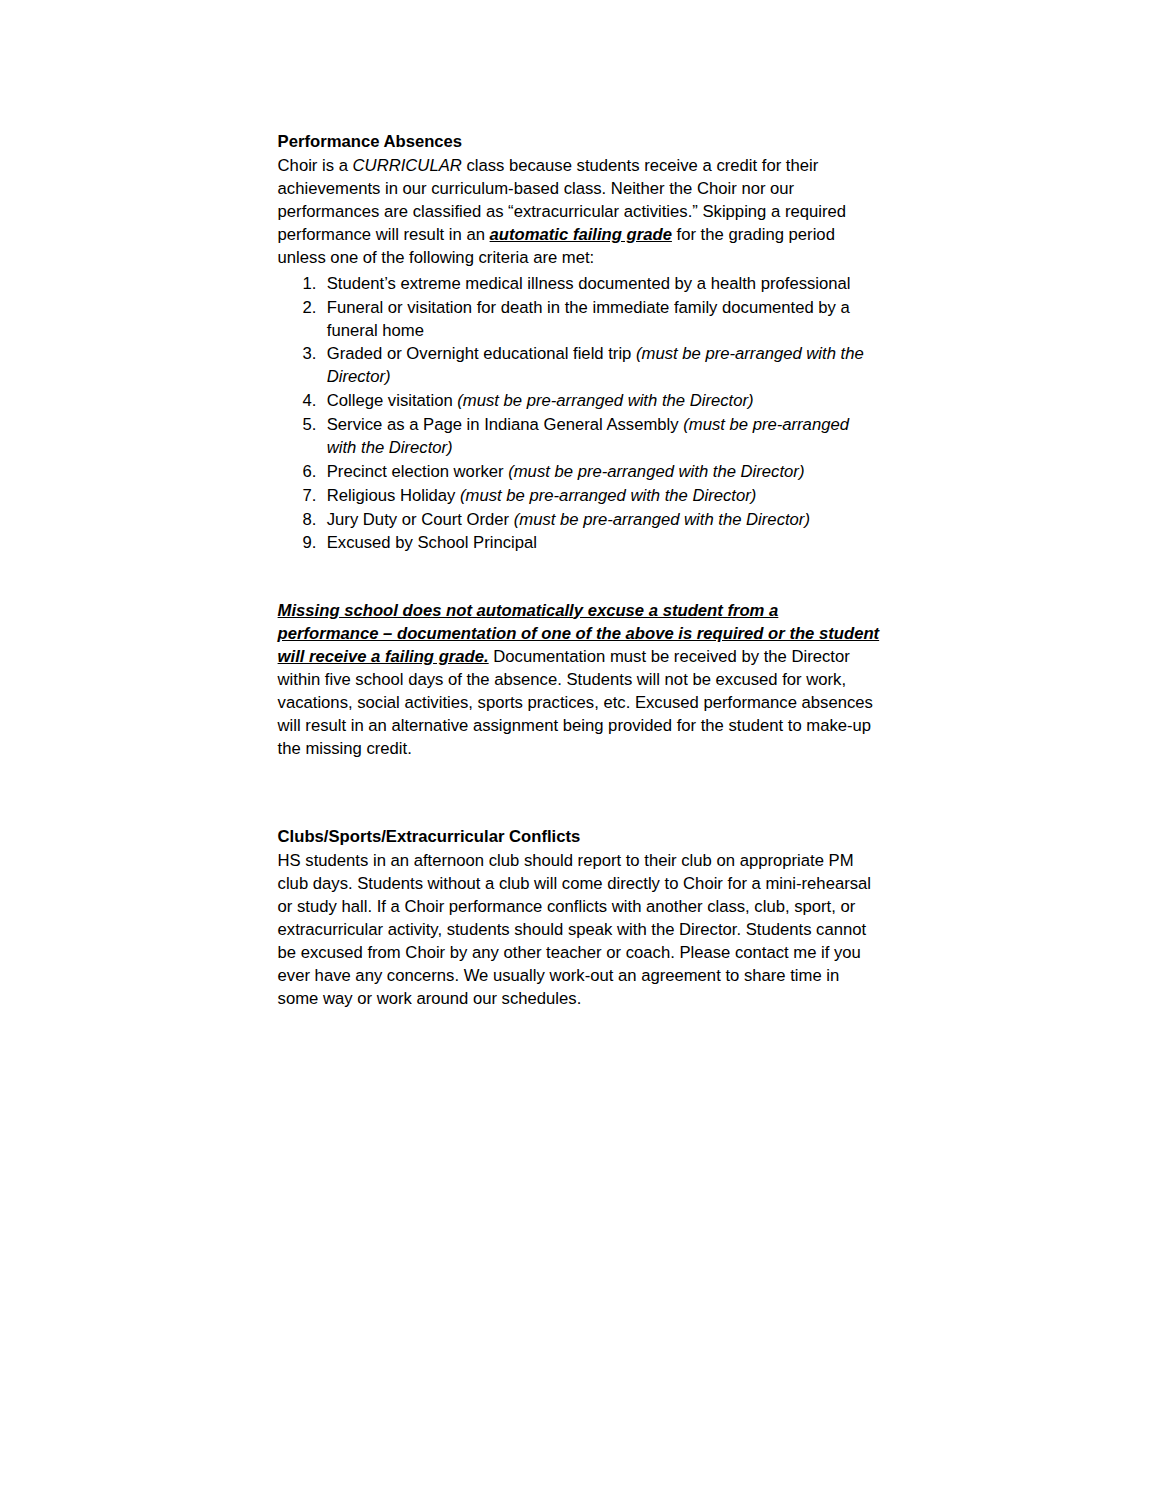Performance Absences
Choir is a CURRICULAR class because students receive a credit for their achievements in our curriculum-based class. Neither the Choir nor our performances are classified as “extracurricular activities.” Skipping a required performance will result in an automatic failing grade for the grading period unless one of the following criteria are met:
Student’s extreme medical illness documented by a health professional
Funeral or visitation for death in the immediate family documented by a funeral home
Graded or Overnight educational field trip (must be pre-arranged with the Director)
College visitation (must be pre-arranged with the Director)
Service as a Page in Indiana General Assembly (must be pre-arranged with the Director)
Precinct election worker (must be pre-arranged with the Director)
Religious Holiday (must be pre-arranged with the Director)
Jury Duty or Court Order (must be pre-arranged with the Director)
Excused by School Principal
Missing school does not automatically excuse a student from a performance – documentation of one of the above is required or the student will receive a failing grade. Documentation must be received by the Director within five school days of the absence. Students will not be excused for work, vacations, social activities, sports practices, etc. Excused performance absences will result in an alternative assignment being provided for the student to make-up the missing credit.
Clubs/Sports/Extracurricular Conflicts
HS students in an afternoon club should report to their club on appropriate PM club days. Students without a club will come directly to Choir for a mini-rehearsal or study hall. If a Choir performance conflicts with another class, club, sport, or extracurricular activity, students should speak with the Director. Students cannot be excused from Choir by any other teacher or coach. Please contact me if you ever have any concerns. We usually work-out an agreement to share time in some way or work around our schedules.